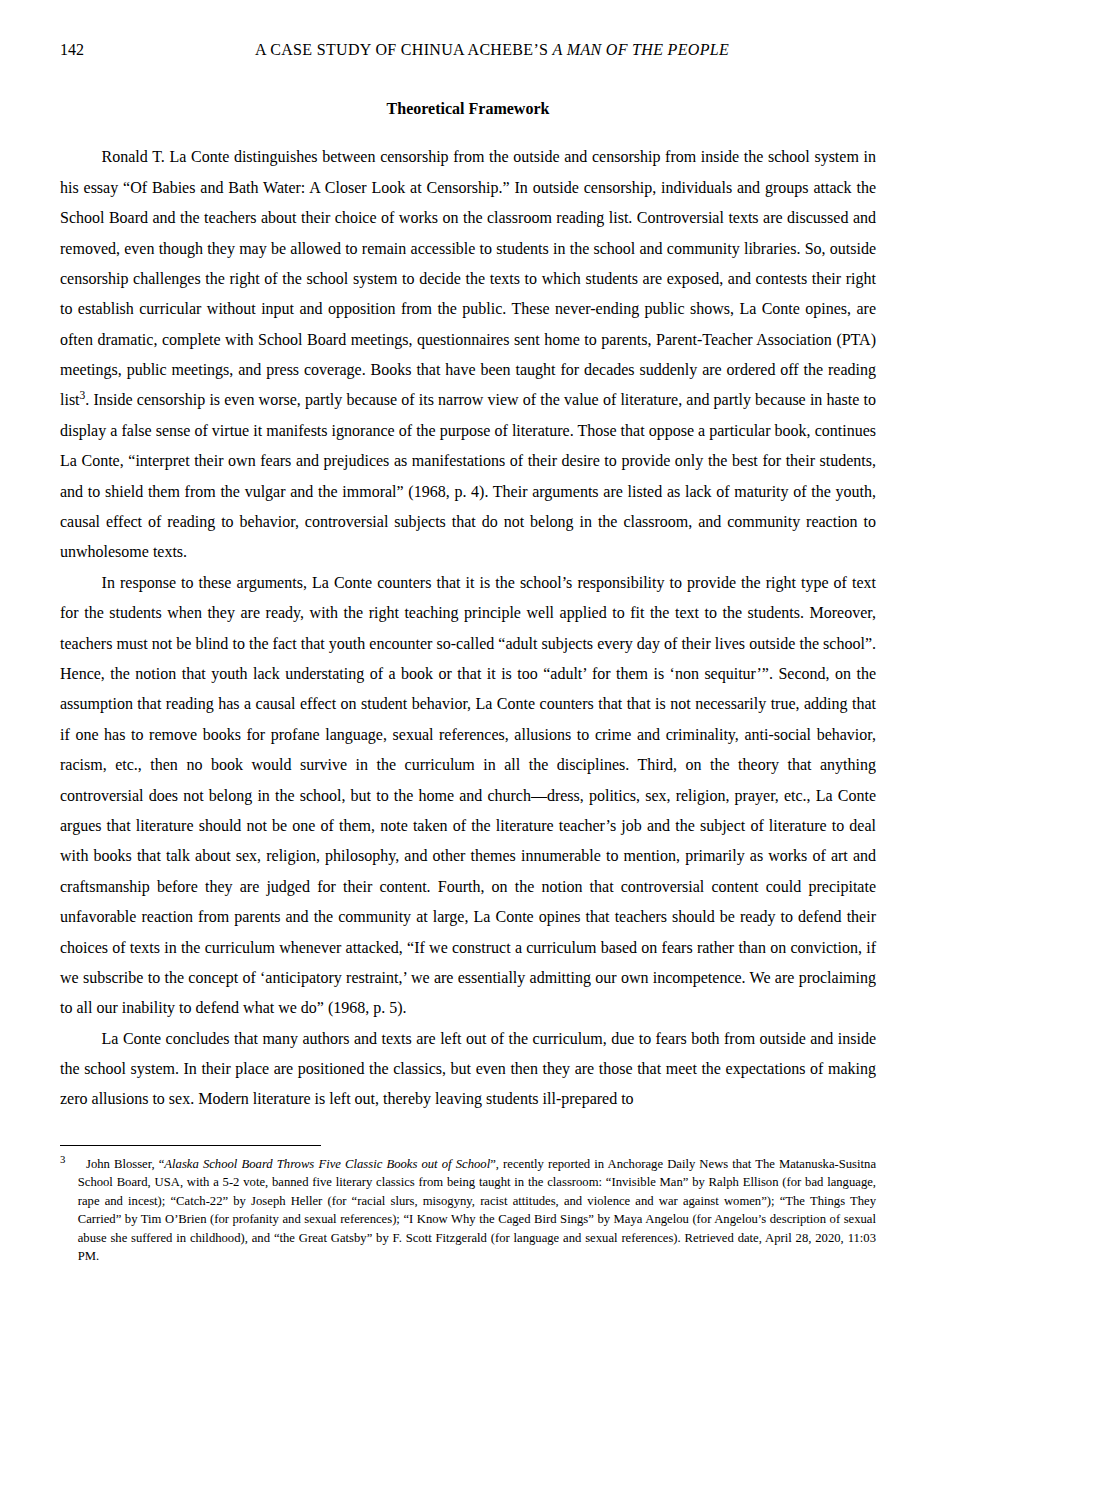142 A Case Study of Chinua Achebe’s A Man of the People
Theoretical Framework
Ronald T. La Conte distinguishes between censorship from the outside and censorship from inside the school system in his essay “Of Babies and Bath Water: A Closer Look at Censorship.” In outside censorship, individuals and groups attack the School Board and the teachers about their choice of works on the classroom reading list. Controversial texts are discussed and removed, even though they may be allowed to remain accessible to students in the school and community libraries. So, outside censorship challenges the right of the school system to decide the texts to which students are exposed, and contests their right to establish curricular without input and opposition from the public. These never-ending public shows, La Conte opines, are often dramatic, complete with School Board meetings, questionnaires sent home to parents, Parent-Teacher Association (PTA) meetings, public meetings, and press coverage. Books that have been taught for decades suddenly are ordered off the reading list3. Inside censorship is even worse, partly because of its narrow view of the value of literature, and partly because in haste to display a false sense of virtue it manifests ignorance of the purpose of literature. Those that oppose a particular book, continues La Conte, “interpret their own fears and prejudices as manifestations of their desire to provide only the best for their students, and to shield them from the vulgar and the immoral” (1968, p. 4). Their arguments are listed as lack of maturity of the youth, causal effect of reading to behavior, controversial subjects that do not belong in the classroom, and community reaction to unwholesome texts.
In response to these arguments, La Conte counters that it is the school’s responsibility to provide the right type of text for the students when they are ready, with the right teaching principle well applied to fit the text to the students. Moreover, teachers must not be blind to the fact that youth encounter so-called “adult subjects every day of their lives outside the school”. Hence, the notion that youth lack understating of a book or that it is too “adult’ for them is ‘non sequitur’”. Second, on the assumption that reading has a causal effect on student behavior, La Conte counters that that is not necessarily true, adding that if one has to remove books for profane language, sexual references, allusions to crime and criminality, anti-social behavior, racism, etc., then no book would survive in the curriculum in all the disciplines. Third, on the theory that anything controversial does not belong in the school, but to the home and church—dress, politics, sex, religion, prayer, etc., La Conte argues that literature should not be one of them, note taken of the literature teacher’s job and the subject of literature to deal with books that talk about sex, religion, philosophy, and other themes innumerable to mention, primarily as works of art and craftsmanship before they are judged for their content. Fourth, on the notion that controversial content could precipitate unfavorable reaction from parents and the community at large, La Conte opines that teachers should be ready to defend their choices of texts in the curriculum whenever attacked, “If we construct a curriculum based on fears rather than on conviction, if we subscribe to the concept of ‘anticipatory restraint,’ we are essentially admitting our own incompetence. We are proclaiming to all our inability to defend what we do” (1968, p. 5).
La Conte concludes that many authors and texts are left out of the curriculum, due to fears both from outside and inside the school system. In their place are positioned the classics, but even then they are those that meet the expectations of making zero allusions to sex. Modern literature is left out, thereby leaving students ill-prepared to
3 John Blosser, “Alaska School Board Throws Five Classic Books out of School”, recently reported in Anchorage Daily News that The Matanuska-Susitna School Board, USA, with a 5-2 vote, banned five literary classics from being taught in the classroom: “Invisible Man” by Ralph Ellison (for bad language, rape and incest); “Catch-22” by Joseph Heller (for “racial slurs, misogyny, racist attitudes, and violence and war against women”); “The Things They Carried” by Tim O’Brien (for profanity and sexual references); “I Know Why the Caged Bird Sings” by Maya Angelou (for Angelou’s description of sexual abuse she suffered in childhood), and “the Great Gatsby” by F. Scott Fitzgerald (for language and sexual references). Retrieved date, April 28, 2020, 11:03 PM.